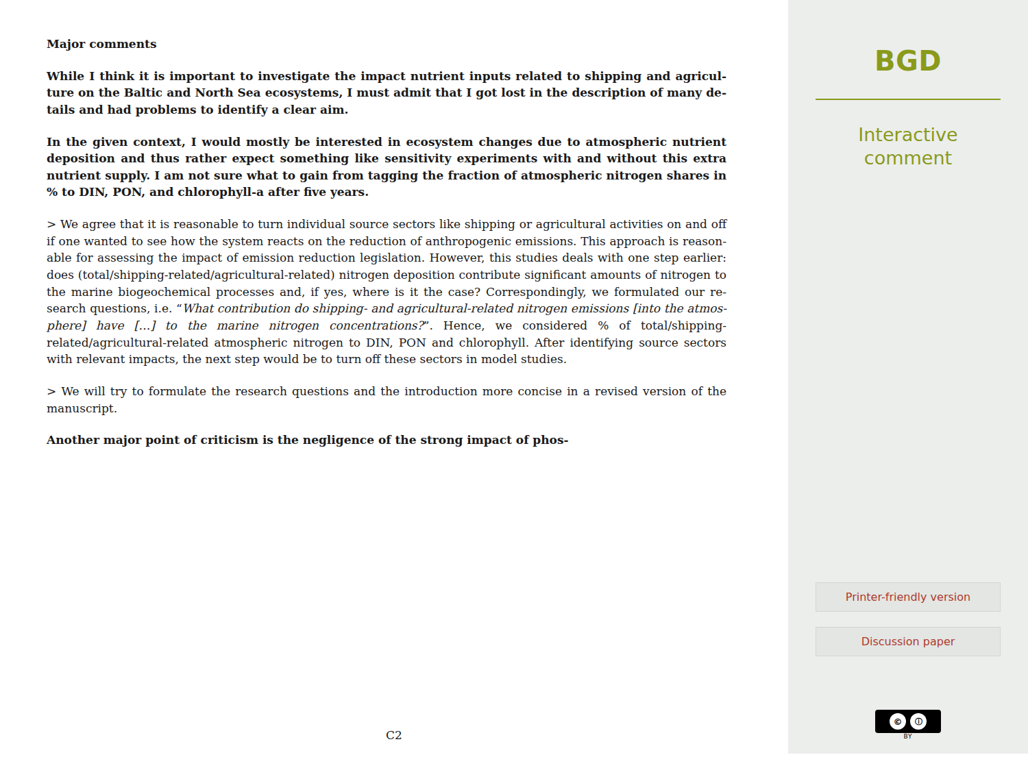BGD
Interactive
comment
Printer-friendly version Discussion paper
© ⓘ
BY
Major comments
While I think it is important to investigate the impact nutrient inputs related to shipping and agriculture on the Baltic and North Sea ecosystems, I must admit that I got lost in the description of many details and had problems to identify a clear aim.
In the given context, I would mostly be interested in ecosystem changes due to atmospheric nutrient deposition and thus rather expect something like sensitivity experiments with and without this extra nutrient supply. I am not sure what to gain from tagging the fraction of atmospheric nitrogen shares in % to DIN, PON, and chlorophyll-a after five years.
> We agree that it is reasonable to turn individual source sectors like shipping or agricultural activities on and off if one wanted to see how the system reacts on the reduction of anthropogenic emissions. This approach is reasonable for assessing the impact of emission reduction legislation. However, this studies deals with one step earlier: does (total/shipping-related/agricultural-related) nitrogen deposition contribute significant amounts of nitrogen to the marine biogeochemical processes and, if yes, where is it the case? Correspondingly, we formulated our research questions, i.e. “What contribution do shipping- and agricultural-related nitrogen emissions [into the atmosphere] have […] to the marine nitrogen concentrations?”. Hence, we considered % of total/shipping-related/agricultural-related atmospheric nitrogen to DIN, PON and chlorophyll. After identifying source sectors with relevant impacts, the next step would be to turn off these sectors in model studies.
> We will try to formulate the research questions and the introduction more concise in a revised version of the manuscript.
Another major point of criticism is the negligence of the strong impact of phos-
C2